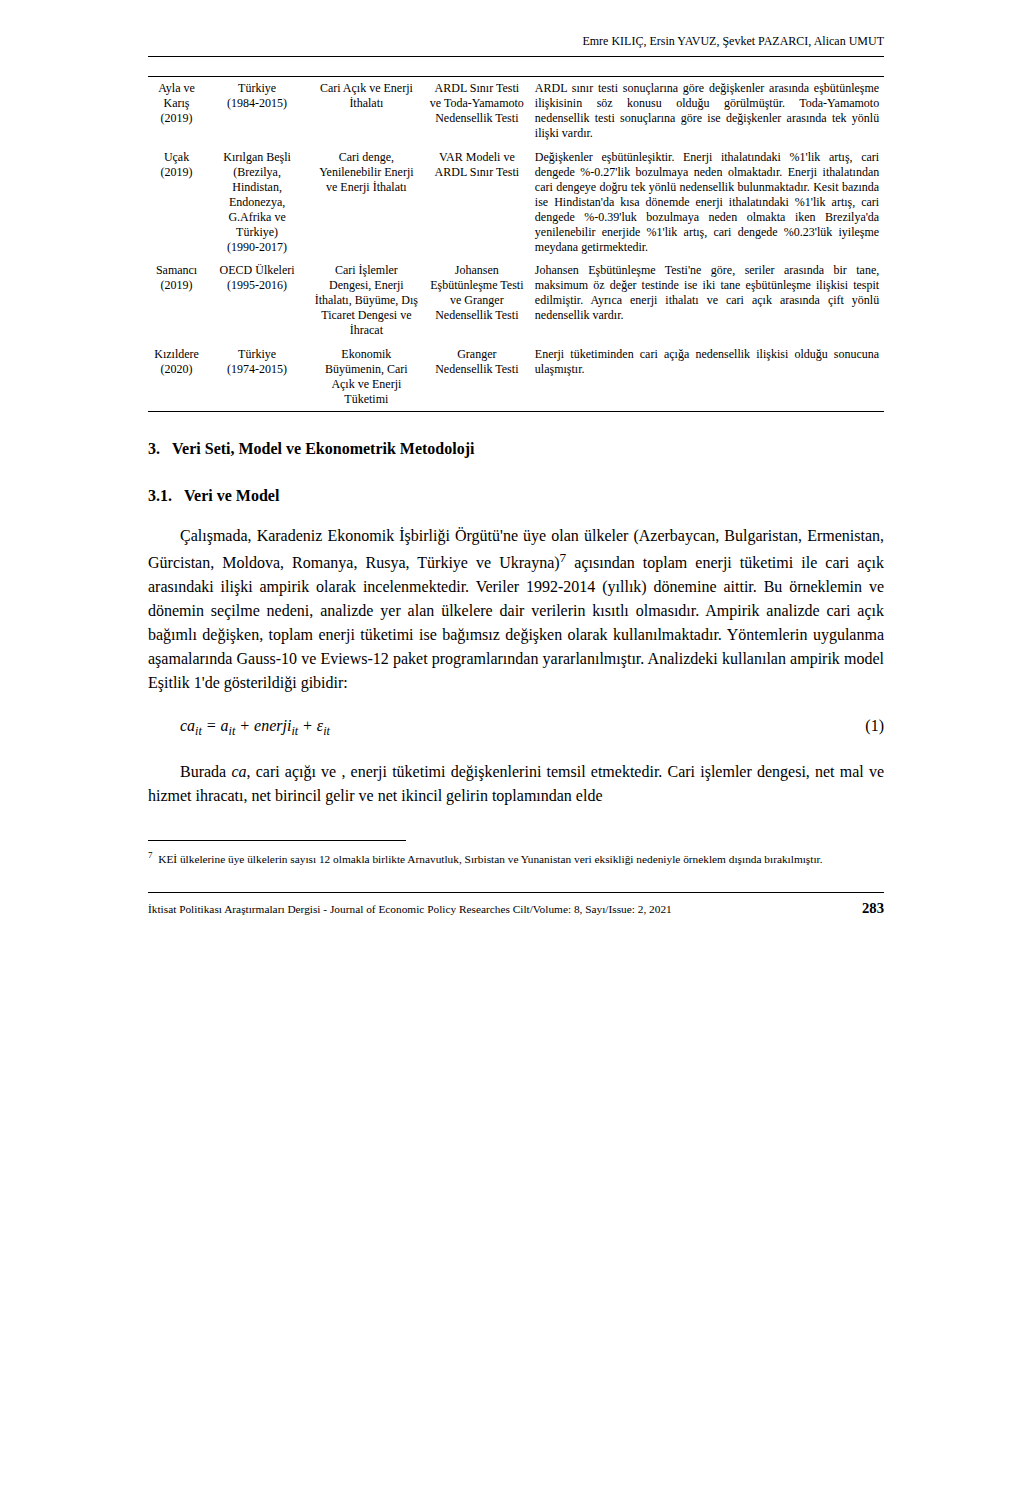Emre KILIÇ, Ersin YAVUZ, Şevket PAZARCI, Alican UMUT
| Ayla ve Karış (2019) | Türkiye (1984-2015) | Cari Açık ve Enerji İthalatı | ARDL Sınır Testi ve Toda-Yamamoto Nedensellik Testi | ARDL sınır testi sonuçlarına göre değişkenler arasında eşbütünleşme ilişkisinin söz konusu olduğu görülmüştür. Toda-Yamamoto nedensellik testi sonuçlarına göre ise değişkenler arasında tek yönlü ilişki vardır. |
| Uçak (2019) | Kırılgan Beşli (Brezilya, Hindistan, Endonezya, G.Afrika ve Türkiye) (1990-2017) | Cari denge, Yenilenebilir Enerji ve Enerji İthalatı | VAR Modeli ve ARDL Sınır Testi | Değişkenler eşbütünleşiktir. Enerji ithalatındaki %1'lik artış, cari dengede %-0.27'lik bozulmaya neden olmaktadır. Enerji ithalatından cari dengeye doğru tek yönlü nedensellik bulunmaktadır. Kesit bazında ise Hindistan'da kısa dönemde enerji ithalatındaki %1'lik artış, cari dengede %-0.39'luk bozulmaya neden olmakta iken Brezilya'da yenilenebilir enerjide %1'lik artış, cari dengede %0.23'lük iyileşme meydana getirmektedir. |
| Samancı (2019) | OECD Ülkeleri (1995-2016) | Cari İşlemler Dengesi, Enerji İthalatı, Büyüme, Dış Ticaret Dengesi ve İhracat | Johansen Eşbütünleşme Testi ve Granger Nedensellik Testi | Johansen Eşbütünleşme Testi'ne göre, seriler arasında bir tane, maksimum öz değer testinde ise iki tane eşbütünleşme ilişkisi tespit edilmiştir. Ayrıca enerji ithalatı ve cari açık arasında çift yönlü nedensellik vardır. |
| Kızıldere (2020) | Türkiye (1974-2015) | Ekonomik Büyümenin, Cari Açık ve Enerji Tüketimi | Granger Nedensellik Testi | Enerji tüketiminden cari açığa nedensellik ilişkisi olduğu sonucuna ulaşmıştır. |
3. Veri Seti, Model ve Ekonometrik Metodoloji
3.1. Veri ve Model
Çalışmada, Karadeniz Ekonomik İşbirliği Örgütü'ne üye olan ülkeler (Azerbaycan, Bulgaristan, Ermenistan, Gürcistan, Moldova, Romanya, Rusya, Türkiye ve Ukrayna)7 açısından toplam enerji tüketimi ile cari açık arasındaki ilişki ampirik olarak incelenmektedir. Veriler 1992-2014 (yıllık) dönemine aittir. Bu örneklemin ve dönemin seçilme nedeni, analizde yer alan ülkelere dair verilerin kısıtlı olmasıdır. Ampirik analizde cari açık bağımlı değişken, toplam enerji tüketimi ise bağımsız değişken olarak kullanılmaktadır. Yöntemlerin uygulanma aşamalarında Gauss-10 ve Eviews-12 paket programlarından yararlanılmıştır. Analizdeki kullanılan ampirik model Eşitlik 1'de gösterildiği gibidir:
cait = ait + enerjiit + εit (1)
Burada ca, cari açığı ve , enerji tüketimi değişkenlerini temsil etmektedir. Cari işlemler dengesi, net mal ve hizmet ihracatı, net birincil gelir ve net ikincil gelirin toplamından elde
7 KEİ ülkelerine üye ülkelerin sayısı 12 olmakla birlikte Arnavutluk, Sırbistan ve Yunanistan veri eksikliği nedeniyle örneklem dışında bırakılmıştır.
İktisat Politikası Araştırmaları Dergisi - Journal of Economic Policy Researches Cilt/Volume: 8, Sayı/Issue: 2, 2021 283